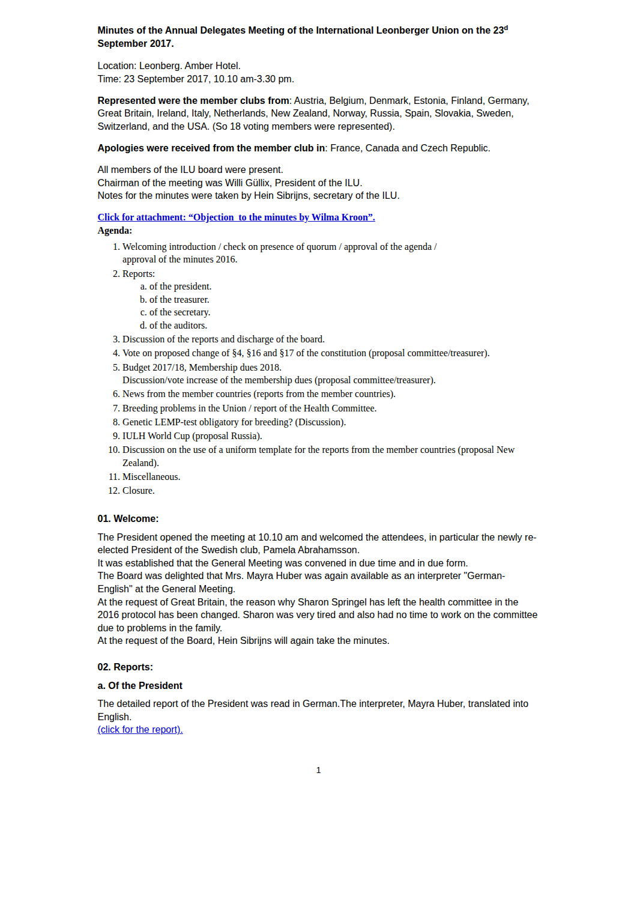Minutes of the Annual Delegates Meeting of the International Leonberger Union on the 23d September 2017.
Location: Leonberg. Amber Hotel.
Time: 23 September 2017, 10.10 am-3.30 pm.
Represented were the member clubs from: Austria, Belgium, Denmark, Estonia, Finland, Germany, Great Britain, Ireland, Italy, Netherlands, New Zealand, Norway, Russia, Spain, Slovakia, Sweden, Switzerland, and the USA. (So 18 voting members were represented).
Apologies were received from the member club in: France, Canada and Czech Republic.
All members of the ILU board were present.
Chairman of the meeting was Willi Güllix, President of the ILU.
Notes for the minutes were taken by Hein Sibrijns, secretary of the ILU.
Click for attachment: “Objection to the minutes by Wilma Kroon”.
Agenda:
Welcoming introduction / check on presence of quorum / approval of the agenda /
approval of the minutes 2016.
Reports:
of the president.
of the treasurer.
of the secretary.
of the auditors.
Discussion of the reports and discharge of the board.
Vote on proposed change of §4, §16 and §17 of the constitution (proposal committee/treasurer).
Budget 2017/18, Membership dues 2018.
Discussion/vote increase of the membership dues (proposal committee/treasurer).
News from the member countries (reports from the member countries).
Breeding problems in the Union / report of the Health Committee.
Genetic LEMP-test obligatory for breeding? (Discussion).
IULH World Cup (proposal Russia).
Discussion on the use of a uniform template for the reports from the member countries (proposal New Zealand).
Miscellaneous.
Closure.
01. Welcome:
The President opened the meeting at 10.10 am and welcomed the attendees, in particular the newly re-elected President of the Swedish club, Pamela Abrahamsson.
It was established that the General Meeting was convened in due time and in due form.
The Board was delighted that Mrs. Mayra Huber was again available as an interpreter "German-English" at the General Meeting.
At the request of Great Britain, the reason why Sharon Springel has left the health committee in the 2016 protocol has been changed. Sharon was very tired and also had no time to work on the committee due to problems in the family.
At the request of the Board, Hein Sibrijns will again take the minutes.
02. Reports:
a. Of the President
The detailed report of the President was read in German.The interpreter, Mayra Huber, translated into English.
(click for the report).
1